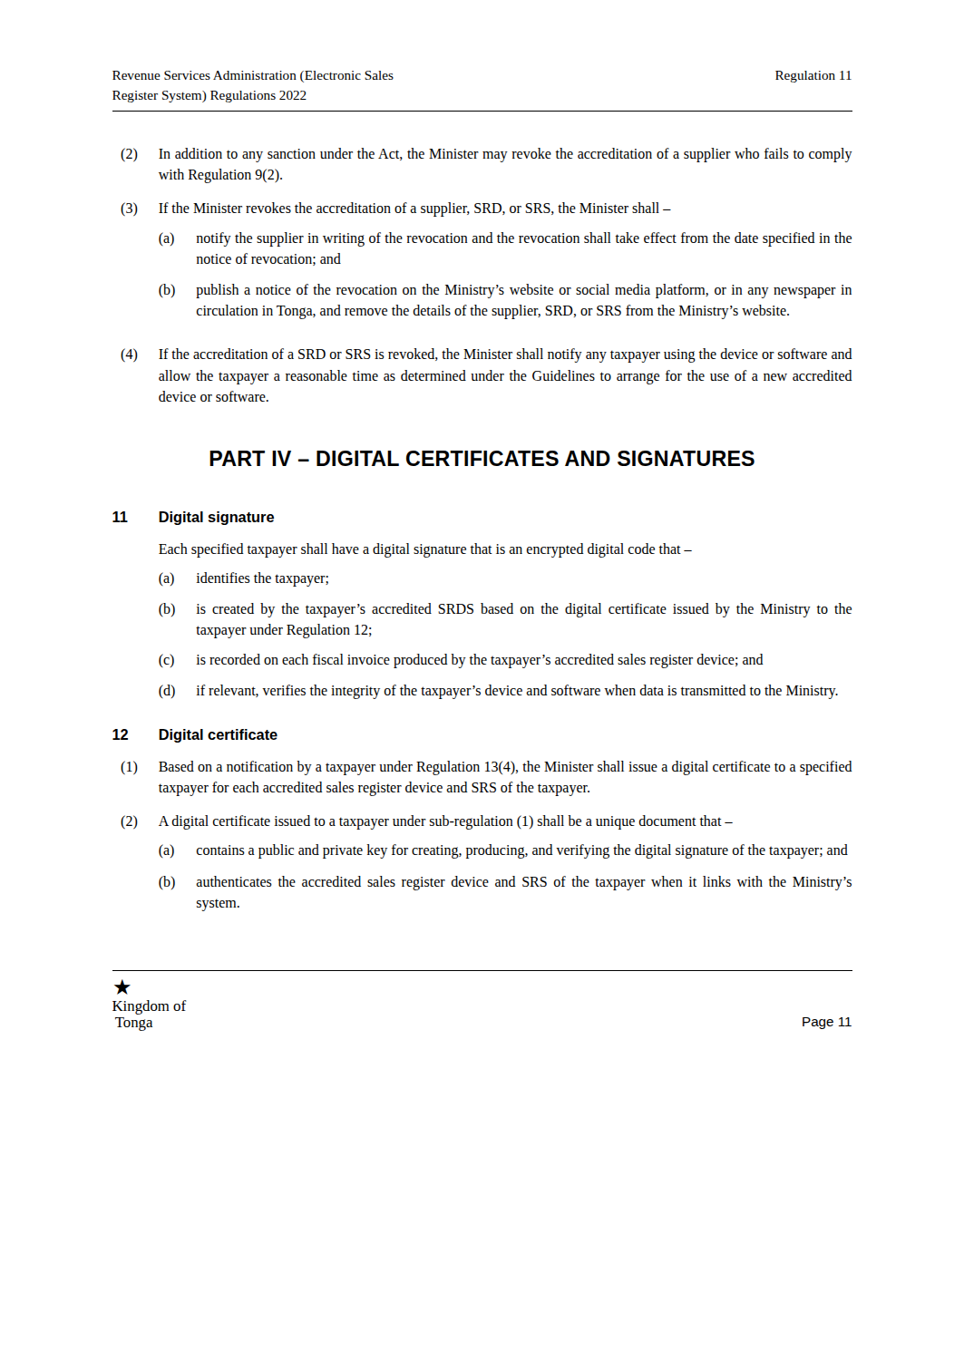Revenue Services Administration (Electronic Sales
Register System) Regulations 2022
Regulation 11
(2) In addition to any sanction under the Act, the Minister may revoke the accreditation of a supplier who fails to comply with Regulation 9(2).
(3) If the Minister revokes the accreditation of a supplier, SRD, or SRS, the Minister shall –
(a) notify the supplier in writing of the revocation and the revocation shall take effect from the date specified in the notice of revocation; and
(b) publish a notice of the revocation on the Ministry’s website or social media platform, or in any newspaper in circulation in Tonga, and remove the details of the supplier, SRD, or SRS from the Ministry’s website.
(4) If the accreditation of a SRD or SRS is revoked, the Minister shall notify any taxpayer using the device or software and allow the taxpayer a reasonable time as determined under the Guidelines to arrange for the use of a new accredited device or software.
PART IV – DIGITAL CERTIFICATES AND SIGNATURES
11 Digital signature
Each specified taxpayer shall have a digital signature that is an encrypted digital code that –
(a) identifies the taxpayer;
(b) is created by the taxpayer’s accredited SRDS based on the digital certificate issued by the Ministry to the taxpayer under Regulation 12;
(c) is recorded on each fiscal invoice produced by the taxpayer’s accredited sales register device; and
(d) if relevant, verifies the integrity of the taxpayer’s device and software when data is transmitted to the Ministry.
12 Digital certificate
(1) Based on a notification by a taxpayer under Regulation 13(4), the Minister shall issue a digital certificate to a specified taxpayer for each accredited sales register device and SRS of the taxpayer.
(2) A digital certificate issued to a taxpayer under sub-regulation (1) shall be a unique document that –
(a) contains a public and private key for creating, producing, and verifying the digital signature of the taxpayer; and
(b) authenticates the accredited sales register device and SRS of the taxpayer when it links with the Ministry’s system.
★ Kingdom of Tonga
Page 11